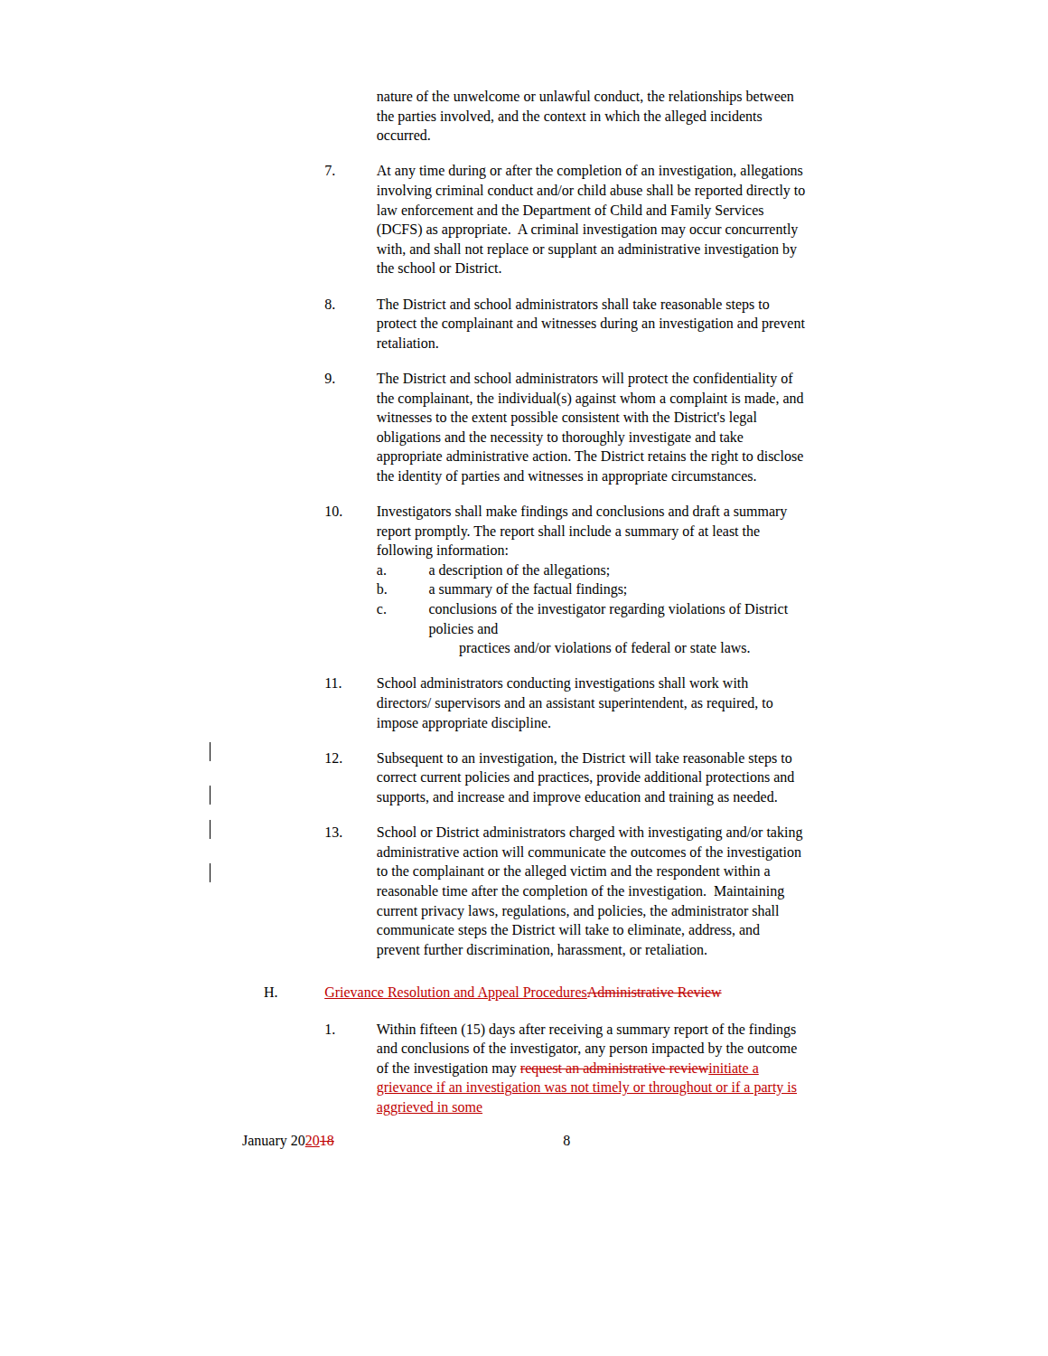nature of the unwelcome or unlawful conduct, the relationships between the parties involved, and the context in which the alleged incidents occurred.
7.
At any time during or after the completion of an investigation, allegations involving criminal conduct and/or child abuse shall be reported directly to law enforcement and the Department of Child and Family Services (DCFS) as appropriate. A criminal investigation may occur concurrently with, and shall not replace or supplant an administrative investigation by the school or District.
8.
The District and school administrators shall take reasonable steps to protect the complainant and witnesses during an investigation and prevent retaliation.
9.
The District and school administrators will protect the confidentiality of the complainant, the individual(s) against whom a complaint is made, and witnesses to the extent possible consistent with the District's legal obligations and the necessity to thoroughly investigate and take appropriate administrative action. The District retains the right to disclose the identity of parties and witnesses in appropriate circumstances.
10.
Investigators shall make findings and conclusions and draft a summary report promptly. The report shall include a summary of at least the following information:
a.
a description of the allegations;
b.
a summary of the factual findings;
c.
conclusions of the investigator regarding violations of District policies and practices and/or violations of federal or state laws.
11.
School administrators conducting investigations shall work with directors/ supervisors and an assistant superintendent, as required, to impose appropriate discipline.
12.
Subsequent to an investigation, the District will take reasonable steps to correct current policies and practices, provide additional protections and supports, and increase and improve education and training as needed.
13.
School or District administrators charged with investigating and/or taking administrative action will communicate the outcomes of the investigation to the complainant or the alleged victim and the respondent within a reasonable time after the completion of the investigation. Maintaining current privacy laws, regulations, and policies, the administrator shall communicate steps the District will take to eliminate, address, and prevent further discrimination, harassment, or retaliation.
H.
Grievance Resolution and Appeal Procedures Administrative Review
1.
Within fifteen (15) days after receiving a summary report of the findings and conclusions of the investigator, any person impacted by the outcome of the investigation may request an administrative review initiate a grievance if an investigation was not timely or throughout or if a party is aggrieved in some
January 202018 8